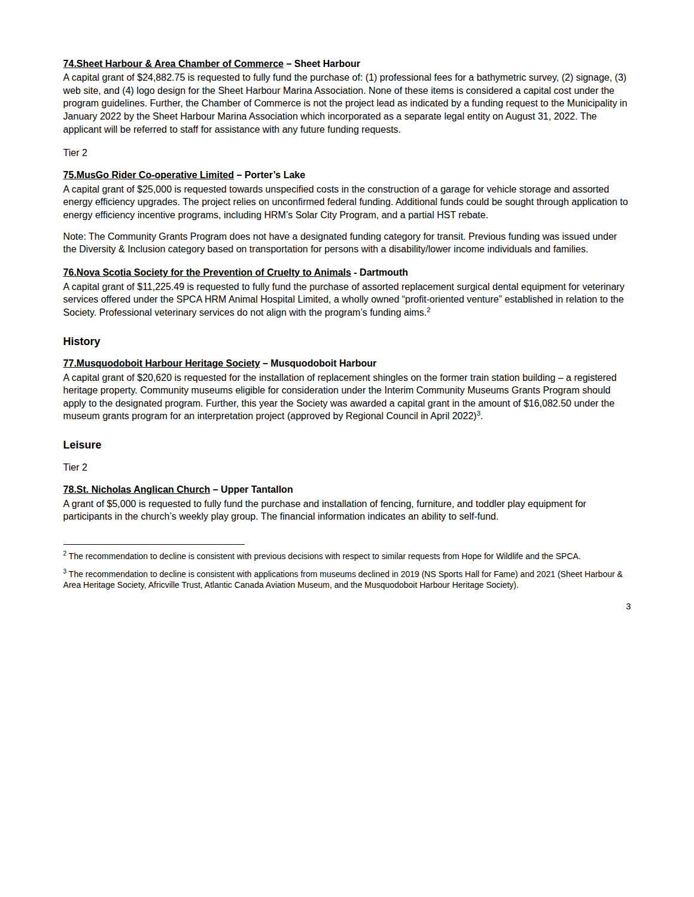74.Sheet Harbour & Area Chamber of Commerce – Sheet Harbour
A capital grant of $24,882.75 is requested to fully fund the purchase of: (1) professional fees for a bathymetric survey, (2) signage, (3) web site, and (4) logo design for the Sheet Harbour Marina Association. None of these items is considered a capital cost under the program guidelines. Further, the Chamber of Commerce is not the project lead as indicated by a funding request to the Municipality in January 2022 by the Sheet Harbour Marina Association which incorporated as a separate legal entity on August 31, 2022. The applicant will be referred to staff for assistance with any future funding requests.
Tier 2
75.MusGo Rider Co-operative Limited – Porter’s Lake
A capital grant of $25,000 is requested towards unspecified costs in the construction of a garage for vehicle storage and assorted energy efficiency upgrades. The project relies on unconfirmed federal funding. Additional funds could be sought through application to energy efficiency incentive programs, including HRM’s Solar City Program, and a partial HST rebate.
Note: The Community Grants Program does not have a designated funding category for transit. Previous funding was issued under the Diversity & Inclusion category based on transportation for persons with a disability/lower income individuals and families.
76.Nova Scotia Society for the Prevention of Cruelty to Animals - Dartmouth
A capital grant of $11,225.49 is requested to fully fund the purchase of assorted replacement surgical dental equipment for veterinary services offered under the SPCA HRM Animal Hospital Limited, a wholly owned “profit-oriented venture” established in relation to the Society. Professional veterinary services do not align with the program’s funding aims.2
History
77.Musquodoboit Harbour Heritage Society – Musquodoboit Harbour
A capital grant of $20,620 is requested for the installation of replacement shingles on the former train station building – a registered heritage property. Community museums eligible for consideration under the Interim Community Museums Grants Program should apply to the designated program. Further, this year the Society was awarded a capital grant in the amount of $16,082.50 under the museum grants program for an interpretation project (approved by Regional Council in April 2022)3.
Leisure
Tier 2
78.St. Nicholas Anglican Church – Upper Tantallon
A grant of $5,000 is requested to fully fund the purchase and installation of fencing, furniture, and toddler play equipment for participants in the church’s weekly play group. The financial information indicates an ability to self-fund.
2 The recommendation to decline is consistent with previous decisions with respect to similar requests from Hope for Wildlife and the SPCA.
3 The recommendation to decline is consistent with applications from museums declined in 2019 (NS Sports Hall for Fame) and 2021 (Sheet Harbour & Area Heritage Society, Africville Trust, Atlantic Canada Aviation Museum, and the Musquodoboit Harbour Heritage Society).
3